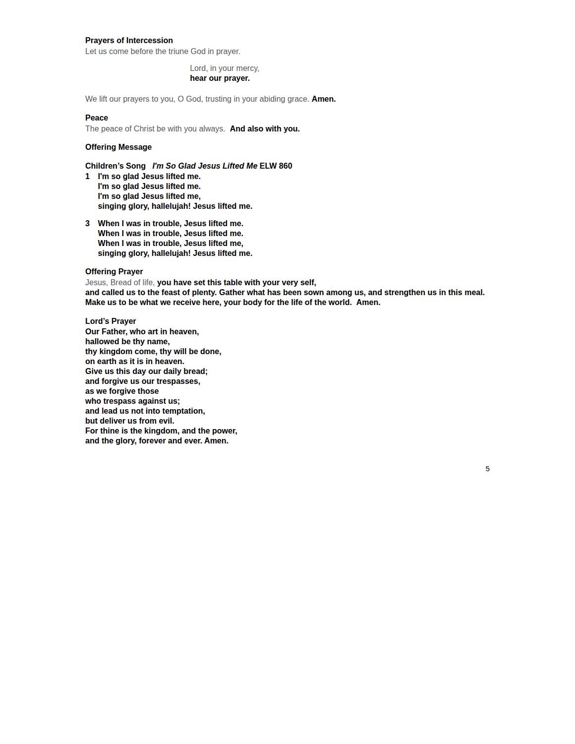Prayers of Intercession
Let us come before the triune God in prayer.
Lord, in your mercy, hear our prayer.
We lift our prayers to you, O God, trusting in your abiding grace. Amen.
Peace
The peace of Christ be with you always. And also with you.
Offering Message
Children’s Song I'm So Glad Jesus Lifted Me ELW 860
1 I'm so glad Jesus lifted me.
I'm so glad Jesus lifted me.
I'm so glad Jesus lifted me,
singing glory, hallelujah! Jesus lifted me.
3 When I was in trouble, Jesus lifted me.
When I was in trouble, Jesus lifted me.
When I was in trouble, Jesus lifted me,
singing glory, hallelujah! Jesus lifted me.
Offering Prayer
Jesus, Bread of life, you have set this table with your very self,
and called us to the feast of plenty. Gather what has been sown among us, and strengthen us in this meal. Make us to be what we receive here, your body for the life of the world. Amen.
Lord’s Prayer
Our Father, who art in heaven,
hallowed be thy name,
thy kingdom come, thy will be done,
on earth as it is in heaven.
Give us this day our daily bread;
and forgive us our trespasses,
as we forgive those
who trespass against us;
and lead us not into temptation,
but deliver us from evil.
For thine is the kingdom, and the power,
and the glory, forever and ever. Amen.
5